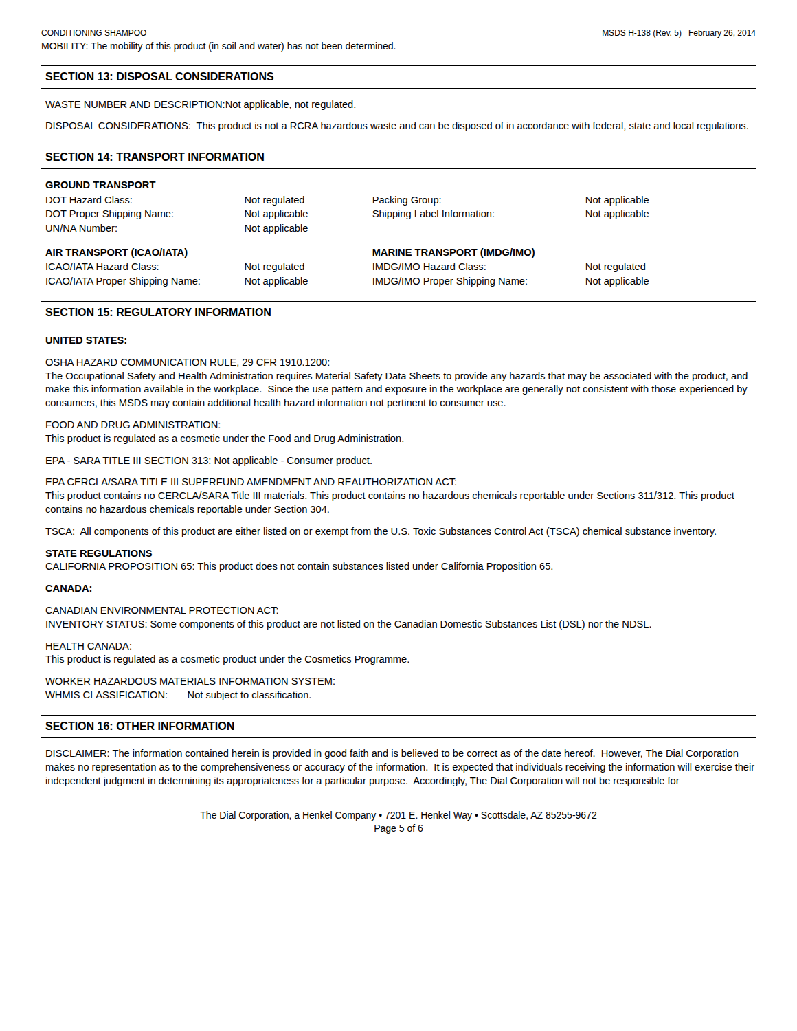CONDITIONING SHAMPOO MSDS H-138 (Rev. 5) February 26, 2014
MOBILITY: The mobility of this product (in soil and water) has not been determined.
SECTION 13: DISPOSAL CONSIDERATIONS
WASTE NUMBER AND DESCRIPTION:Not applicable, not regulated.
DISPOSAL CONSIDERATIONS: This product is not a RCRA hazardous waste and can be disposed of in accordance with federal, state and local regulations.
SECTION 14: TRANSPORT INFORMATION
GROUND TRANSPORT
| DOT Hazard Class: | Not regulated | Packing Group: | Not applicable |
| DOT Proper Shipping Name: | Not applicable | Shipping Label Information: | Not applicable |
| UN/NA Number: | Not applicable | | |
| AIR TRANSPORT (ICAO/IATA) | | MARINE TRANSPORT (IMDG/IMO) | |
| ICAO/IATA Hazard Class: | Not regulated | IMDG/IMO Hazard Class: | Not regulated |
| ICAO/IATA Proper Shipping Name: | Not applicable | IMDG/IMO Proper Shipping Name: | Not applicable |
SECTION 15: REGULATORY INFORMATION
UNITED STATES:
OSHA HAZARD COMMUNICATION RULE, 29 CFR 1910.1200:
The Occupational Safety and Health Administration requires Material Safety Data Sheets to provide any hazards that may be associated with the product, and make this information available in the workplace. Since the use pattern and exposure in the workplace are generally not consistent with those experienced by consumers, this MSDS may contain additional health hazard information not pertinent to consumer use.
FOOD AND DRUG ADMINISTRATION:
This product is regulated as a cosmetic under the Food and Drug Administration.
EPA - SARA TITLE III SECTION 313: Not applicable - Consumer product.
EPA CERCLA/SARA TITLE III SUPERFUND AMENDMENT AND REAUTHORIZATION ACT:
This product contains no CERCLA/SARA Title III materials. This product contains no hazardous chemicals reportable under Sections 311/312. This product contains no hazardous chemicals reportable under Section 304.
TSCA: All components of this product are either listed on or exempt from the U.S. Toxic Substances Control Act (TSCA) chemical substance inventory.
STATE REGULATIONS
CALIFORNIA PROPOSITION 65: This product does not contain substances listed under California Proposition 65.
CANADA:
CANADIAN ENVIRONMENTAL PROTECTION ACT:
INVENTORY STATUS: Some components of this product are not listed on the Canadian Domestic Substances List (DSL) nor the NDSL.
HEALTH CANADA:
This product is regulated as a cosmetic product under the Cosmetics Programme.
WORKER HAZARDOUS MATERIALS INFORMATION SYSTEM:
WHMIS CLASSIFICATION: Not subject to classification.
SECTION 16: OTHER INFORMATION
DISCLAIMER: The information contained herein is provided in good faith and is believed to be correct as of the date hereof. However, The Dial Corporation makes no representation as to the comprehensiveness or accuracy of the information. It is expected that individuals receiving the information will exercise their independent judgment in determining its appropriateness for a particular purpose. Accordingly, The Dial Corporation will not be responsible for
The Dial Corporation, a Henkel Company • 7201 E. Henkel Way • Scottsdale, AZ 85255-9672
Page 5 of 6